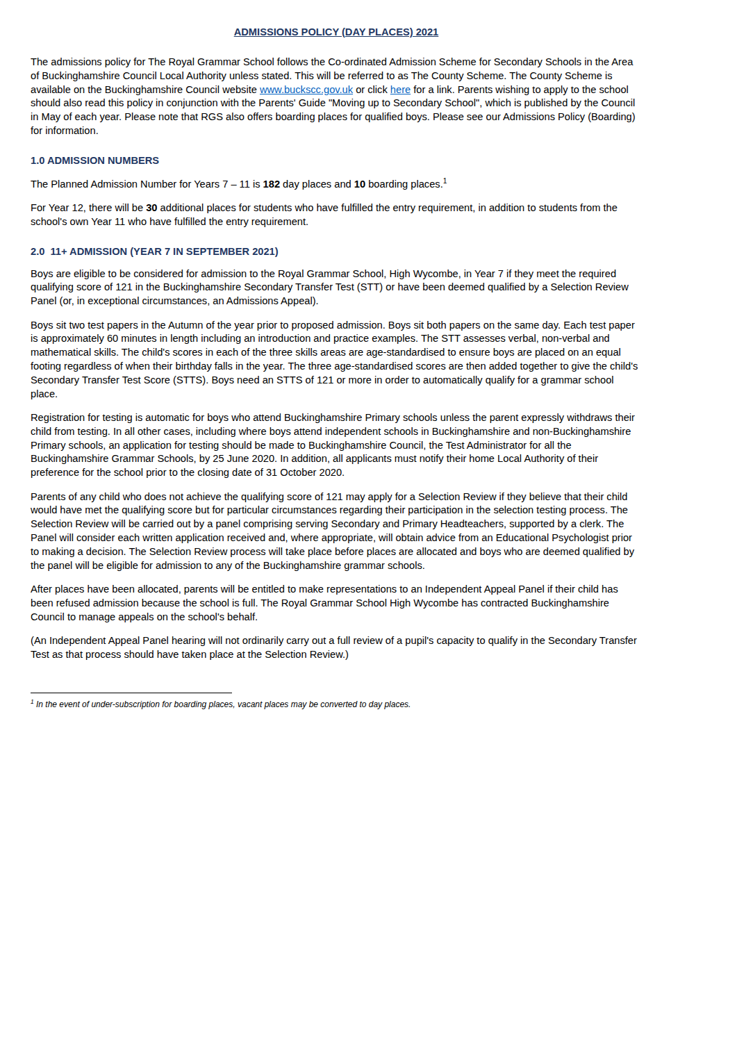ADMISSIONS POLICY (DAY PLACES) 2021
The admissions policy for The Royal Grammar School follows the Co-ordinated Admission Scheme for Secondary Schools in the Area of Buckinghamshire Council Local Authority unless stated. This will be referred to as The County Scheme. The County Scheme is available on the Buckinghamshire Council website www.buckscc.gov.uk or click here for a link. Parents wishing to apply to the school should also read this policy in conjunction with the Parents' Guide "Moving up to Secondary School", which is published by the Council in May of each year. Please note that RGS also offers boarding places for qualified boys. Please see our Admissions Policy (Boarding) for information.
1.0 ADMISSION NUMBERS
The Planned Admission Number for Years 7 – 11 is 182 day places and 10 boarding places.1
For Year 12, there will be 30 additional places for students who have fulfilled the entry requirement, in addition to students from the school's own Year 11 who have fulfilled the entry requirement.
2.0 11+ ADMISSION (YEAR 7 IN SEPTEMBER 2021)
Boys are eligible to be considered for admission to the Royal Grammar School, High Wycombe, in Year 7 if they meet the required qualifying score of 121 in the Buckinghamshire Secondary Transfer Test (STT) or have been deemed qualified by a Selection Review Panel (or, in exceptional circumstances, an Admissions Appeal).
Boys sit two test papers in the Autumn of the year prior to proposed admission. Boys sit both papers on the same day. Each test paper is approximately 60 minutes in length including an introduction and practice examples. The STT assesses verbal, non-verbal and mathematical skills. The child's scores in each of the three skills areas are age-standardised to ensure boys are placed on an equal footing regardless of when their birthday falls in the year. The three age-standardised scores are then added together to give the child's Secondary Transfer Test Score (STTS). Boys need an STTS of 121 or more in order to automatically qualify for a grammar school place.
Registration for testing is automatic for boys who attend Buckinghamshire Primary schools unless the parent expressly withdraws their child from testing. In all other cases, including where boys attend independent schools in Buckinghamshire and non-Buckinghamshire Primary schools, an application for testing should be made to Buckinghamshire Council, the Test Administrator for all the Buckinghamshire Grammar Schools, by 25 June 2020. In addition, all applicants must notify their home Local Authority of their preference for the school prior to the closing date of 31 October 2020.
Parents of any child who does not achieve the qualifying score of 121 may apply for a Selection Review if they believe that their child would have met the qualifying score but for particular circumstances regarding their participation in the selection testing process. The Selection Review will be carried out by a panel comprising serving Secondary and Primary Headteachers, supported by a clerk. The Panel will consider each written application received and, where appropriate, will obtain advice from an Educational Psychologist prior to making a decision. The Selection Review process will take place before places are allocated and boys who are deemed qualified by the panel will be eligible for admission to any of the Buckinghamshire grammar schools.
After places have been allocated, parents will be entitled to make representations to an Independent Appeal Panel if their child has been refused admission because the school is full. The Royal Grammar School High Wycombe has contracted Buckinghamshire Council to manage appeals on the school's behalf.
(An Independent Appeal Panel hearing will not ordinarily carry out a full review of a pupil's capacity to qualify in the Secondary Transfer Test as that process should have taken place at the Selection Review.)
1 In the event of under-subscription for boarding places, vacant places may be converted to day places.